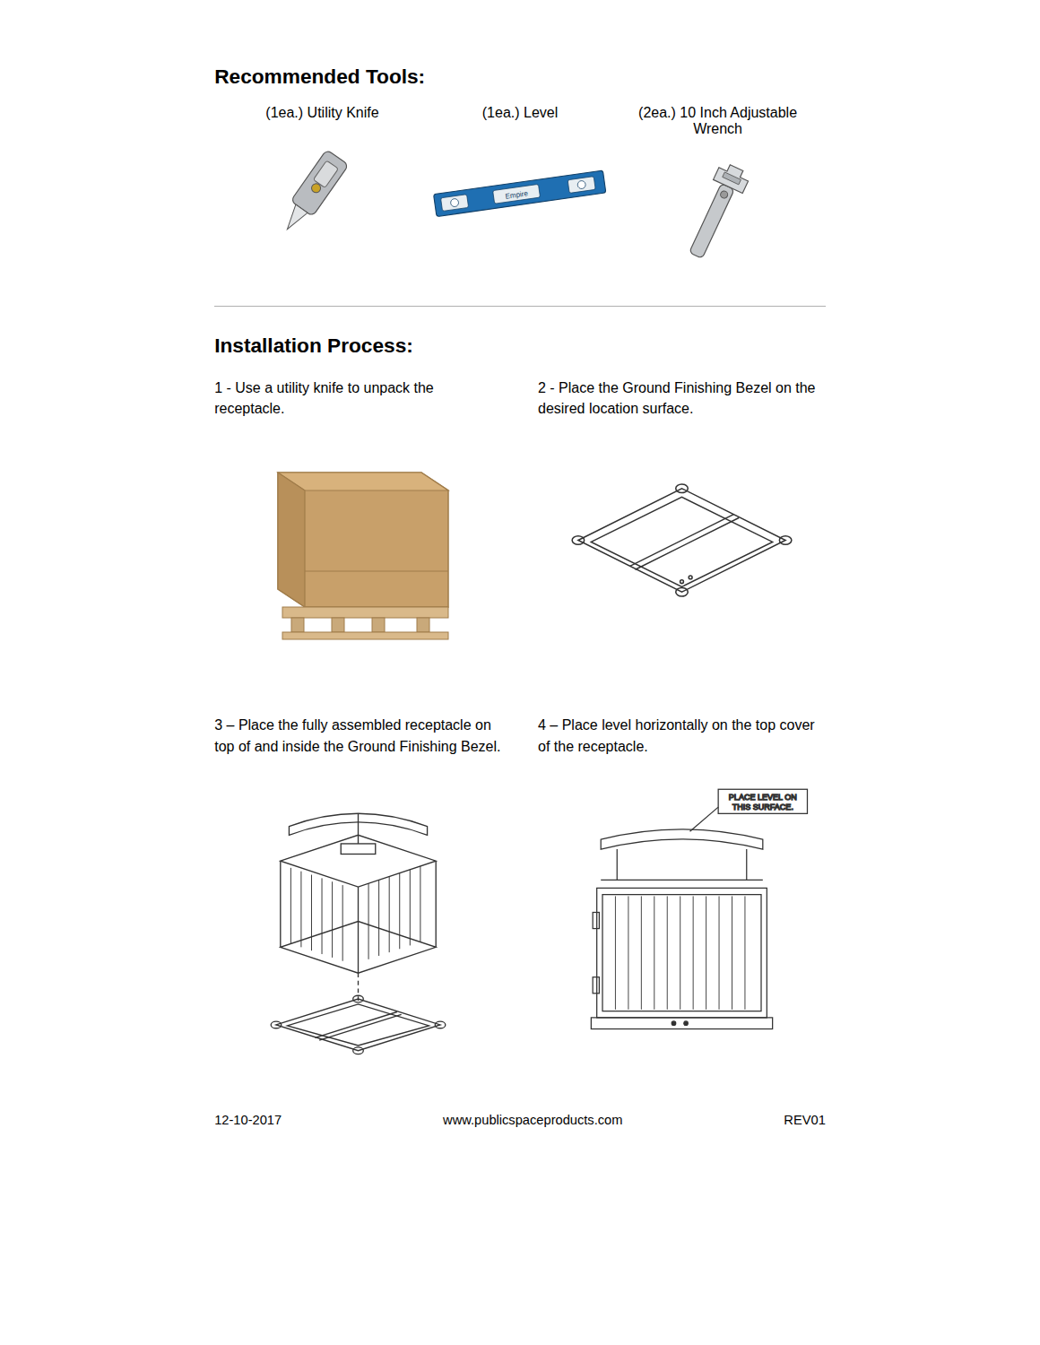Recommended Tools:
(1ea.) Utility Knife
(1ea.) Level
(2ea.) 10 Inch Adjustable Wrench
Installation Process:
1 - Use a utility knife to unpack the receptacle.
2 - Place the Ground Finishing Bezel on the desired location surface.
3 – Place the fully assembled receptacle on top of and inside the Ground Finishing Bezel.
4 – Place level horizontally on the top cover of the receptacle.
12-10-2017 www.publicspaceproducts.com REV01